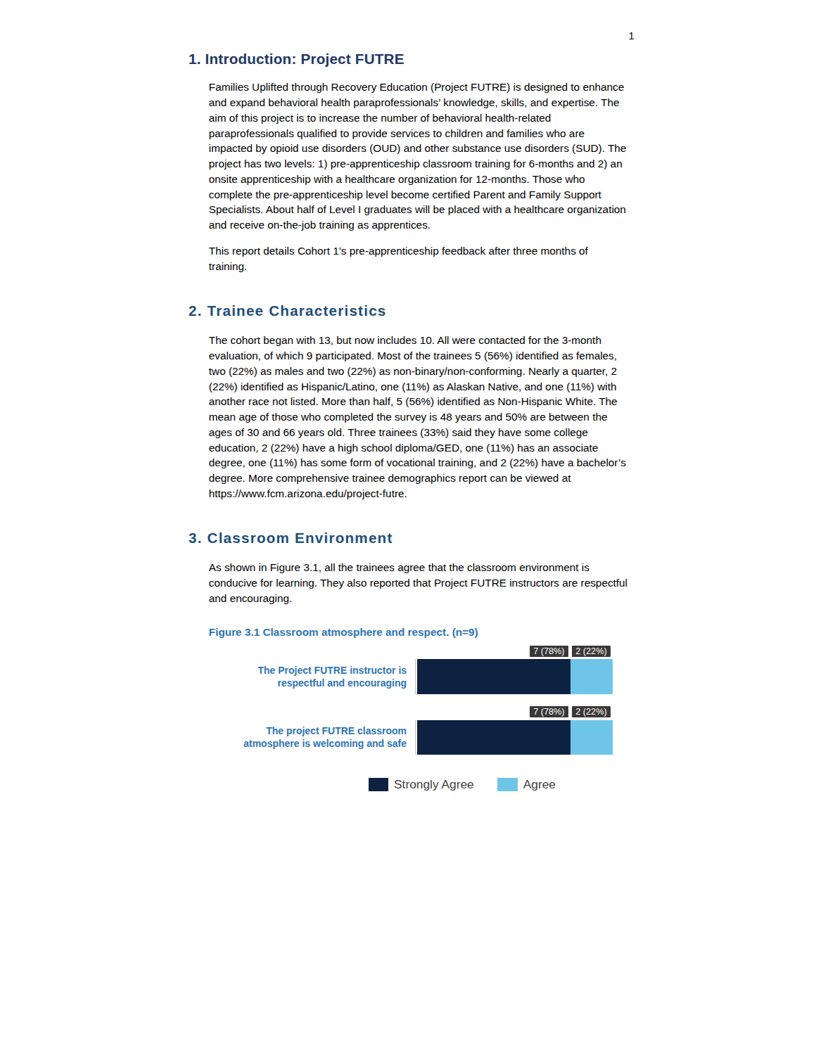1
1. Introduction: Project FUTRE
Families Uplifted through Recovery Education (Project FUTRE) is designed to enhance and expand behavioral health paraprofessionals’ knowledge, skills, and expertise. The aim of this project is to increase the number of behavioral health-related paraprofessionals qualified to provide services to children and families who are impacted by opioid use disorders (OUD) and other substance use disorders (SUD). The project has two levels: 1) pre-apprenticeship classroom training for 6-months and 2) an onsite apprenticeship with a healthcare organization for 12-months. Those who complete the pre-apprenticeship level become certified Parent and Family Support Specialists. About half of Level I graduates will be placed with a healthcare organization and receive on-the-job training as apprentices.
This report details Cohort 1’s pre-apprenticeship feedback after three months of training.
2. Trainee Characteristics
The cohort began with 13, but now includes 10. All were contacted for the 3-month evaluation, of which 9 participated. Most of the trainees 5 (56%) identified as females, two (22%) as males and two (22%) as non-binary/non-conforming. Nearly a quarter, 2 (22%) identified as Hispanic/Latino, one (11%) as Alaskan Native, and one (11%) with another race not listed. More than half, 5 (56%) identified as Non-Hispanic White. The mean age of those who completed the survey is 48 years and 50% are between the ages of 30 and 66 years old. Three trainees (33%) said they have some college education, 2 (22%) have a high school diploma/GED, one (11%) has an associate degree, one (11%) has some form of vocational training, and 2 (22%) have a bachelor’s degree. More comprehensive trainee demographics report can be viewed at https://www.fcm.arizona.edu/project-futre.
3. Classroom Environment
As shown in Figure 3.1, all the trainees agree that the classroom environment is conducive for learning. They also reported that Project FUTRE instructors are respectful and encouraging.
Figure 3.1 Classroom atmosphere and respect. (n=9)
The Project FUTRE instructor is respectful and encouraging
7 (78%)
2 (22%)
The project FUTRE classroom atmosphere is welcoming and safe
7 (78%)
2 (22%)
Strongly Agree
Agree